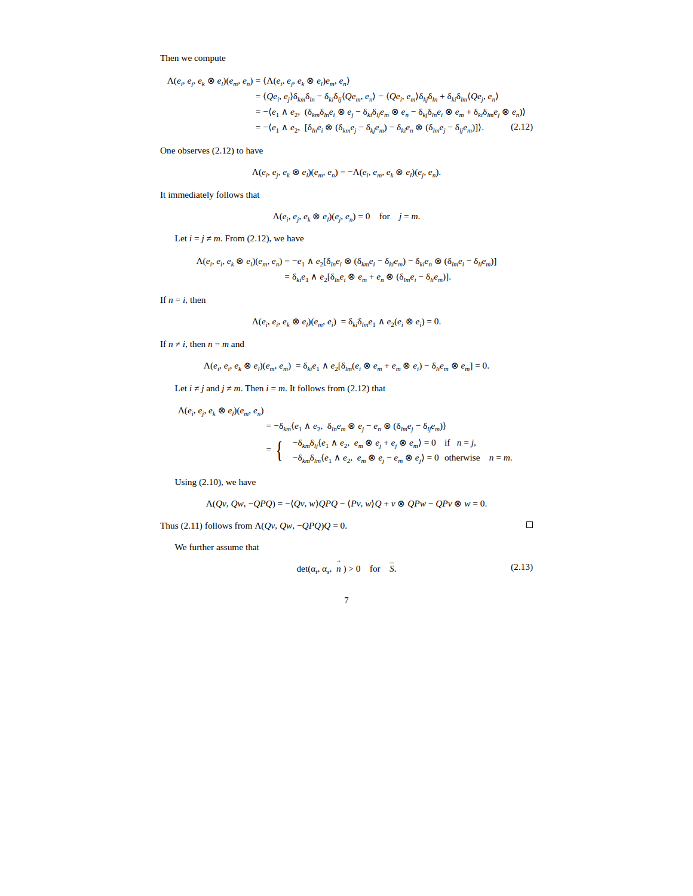Then we compute
| Λ( e i , e j , e k ⊗ e l )( e m , e n ) | = | ⟨Λ( e i , e j , e k ⊗ e l ) e m , e n ⟩ |
| | = | ⟨ Qe i , e j ⟩δ km δ ln − δ ki δ lj ⟨ Qe m , e n ⟩ − ⟨ Qe i , e m ⟩δ kj δ ln + δ ki δ lm ⟨ Qe j , e n ⟩ |
| | = | −⟨ e 1 ∧ e 2 , (δ km δ ln e i ⊗ e j − δ ki δ lj e m ⊗ e n − δ kj δ ln e i ⊗ e m + δ ki δ lm e j ⊗ e n )⟩ |
| | = | −⟨ e 1 ∧ e 2 , [δ ln e i ⊗ (δ km e j − δ kj e m ) − δ ki e n ⊗ (δ lm e j − δ lj e m )]⟩. |
(2.12)
One observes (2.12) to have
Λ(ei, ej, ek ⊗ el)(em, en) = −Λ(ei, em, ek ⊗ el)(ej, en).
It immediately follows that
Λ(ei, ej, ek ⊗ el)(ej, en) = 0 for j = m.
Let i = j ≠ m. From (2.12), we have
| Λ( e i , e i , e k ⊗ e l )( e m , e n ) | = | − e 1 ∧ e 2 [δ ln e i ⊗ (δ km e i − δ ki e m ) − δ ki e n ⊗ (δ lm e i − δ li e m )] |
| | = | δ ki e 1 ∧ e 2 [δ ln e i ⊗ e m + e n ⊗ (δ lm e i − δ li e m )]. |
If n = i, then
Λ(ei, ei, ek ⊗ el)(em, ei) = δkiδlme1 ∧ e2(ei ⊗ ei) = 0.
If n ≠ i, then n = m and
Λ(ei, ei, ek ⊗ el)(em, em) = δkie1 ∧ e2[δlm(ei ⊗ em + em ⊗ ei) − δliem ⊗ em] = 0.
Let i ≠ j and j ≠ m. Then i = m. It follows from (2.12) that
| Λ( e i , e j , e k ⊗ e l )( e m , e n ) | | |
| | = | −δ km ⟨ e 1 ∧ e 2 , δ ln e m ⊗ e j − e n ⊗ (δ lm e j − δ lj e m )⟩ |
| | = | { / −δ km δ lj ⟨ e 1 ∧ e 2 , e m ⊗ e j + e j ⊗ e m ⟩ = 0 / if n = j , / / −δ km δ lm ⟨ e 1 ∧ e 2 , e m ⊗ e j − e m ⊗ e j ⟩ = 0 / otherwise n = m . / |
Using (2.10), we have
Λ(Qv, Qw, −QPQ) = −⟨Qv, w⟩QPQ − ⟨Pv, w⟩Q + v ⊗ QPw − QPv ⊗ w = 0.
Thus (2.11) follows from Λ(Qv, Qw, −QPQ)Q = 0.
We further assume that
det(αt, αs, n ) > 0 for S.
(2.13)
7